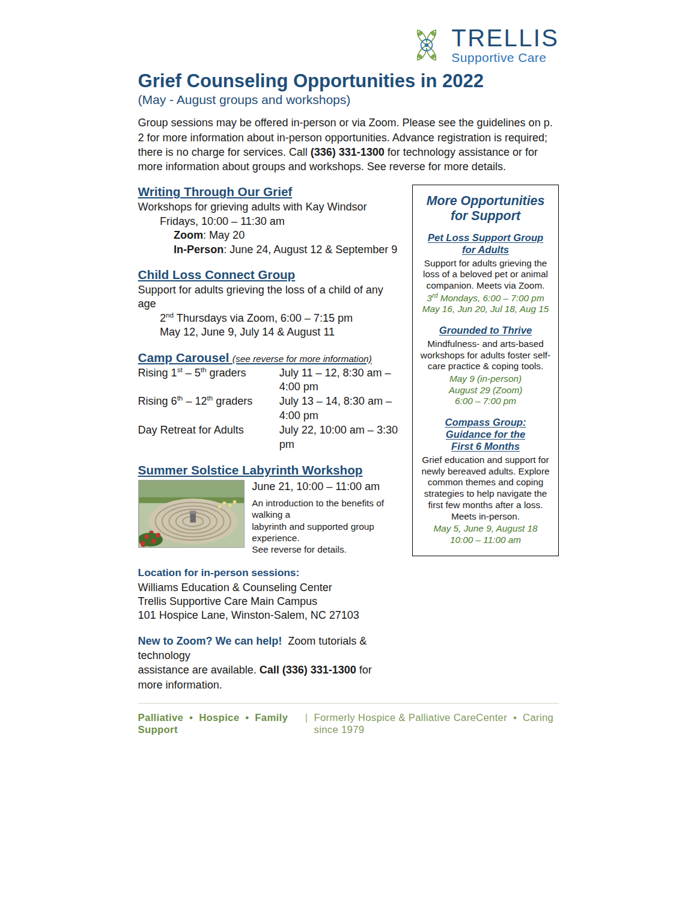TRELLIS
Supportive Care
Grief Counseling Opportunities in 2022
(May - August groups and workshops)
Group sessions may be offered in-person or via Zoom. Please see the guidelines on p. 2 for more information about in-person opportunities. Advance registration is required; there is no charge for services. Call (336) 331-1300 for technology assistance or for more information about groups and workshops. See reverse for more details.
Writing Through Our Grief
Workshops for grieving adults with Kay Windsor
Fridays, 10:00 – 11:30 am
Zoom: May 20
In-Person: June 24, August 12 & September 9
Child Loss Connect Group
Support for adults grieving the loss of a child of any age
2nd Thursdays via Zoom, 6:00 – 7:15 pm
May 12, June 9, July 14 & August 11
Camp Carousel (see reverse for more information)
| Rising 1 st – 5 th graders | July 11 – 12, 8:30 am – 4:00 pm |
| Rising 6 th – 12 th graders | July 13 – 14, 8:30 am – 4:00 pm |
| Day Retreat for Adults | July 22, 10:00 am – 3:30 pm |
Summer Solstice Labyrinth Workshop
June 21, 10:00 – 11:00 am
An introduction to the benefits of walking a
labyrinth and supported group experience.
See reverse for details.
Location for in-person sessions:
Williams Education & Counseling Center
Trellis Supportive Care Main Campus
101 Hospice Lane, Winston-Salem, NC 27103
New to Zoom? We can help! Zoom tutorials & technology
assistance are available. Call (336) 331-1300 for more information.
More Opportunities
for Support
Pet Loss Support Group
for Adults
Support for adults grieving the loss of a beloved pet or animal companion. Meets via Zoom.
3rd Mondays, 6:00 – 7:00 pm
May 16, Jun 20, Jul 18, Aug 15
Grounded to Thrive
Mindfulness- and arts-based workshops for adults foster self-care practice & coping tools.
May 9 (in-person)
August 29 (Zoom)
6:00 – 7:00 pm
Compass Group:
Guidance for the
First 6 Months
Grief education and support for newly bereaved adults. Explore common themes and coping strategies to help navigate the first few months after a loss. Meets in-person.
May 5, June 9, August 18
10:00 – 11:00 am
Palliative • Hospice • Family Support | Formerly Hospice & Palliative CareCenter • Caring since 1979